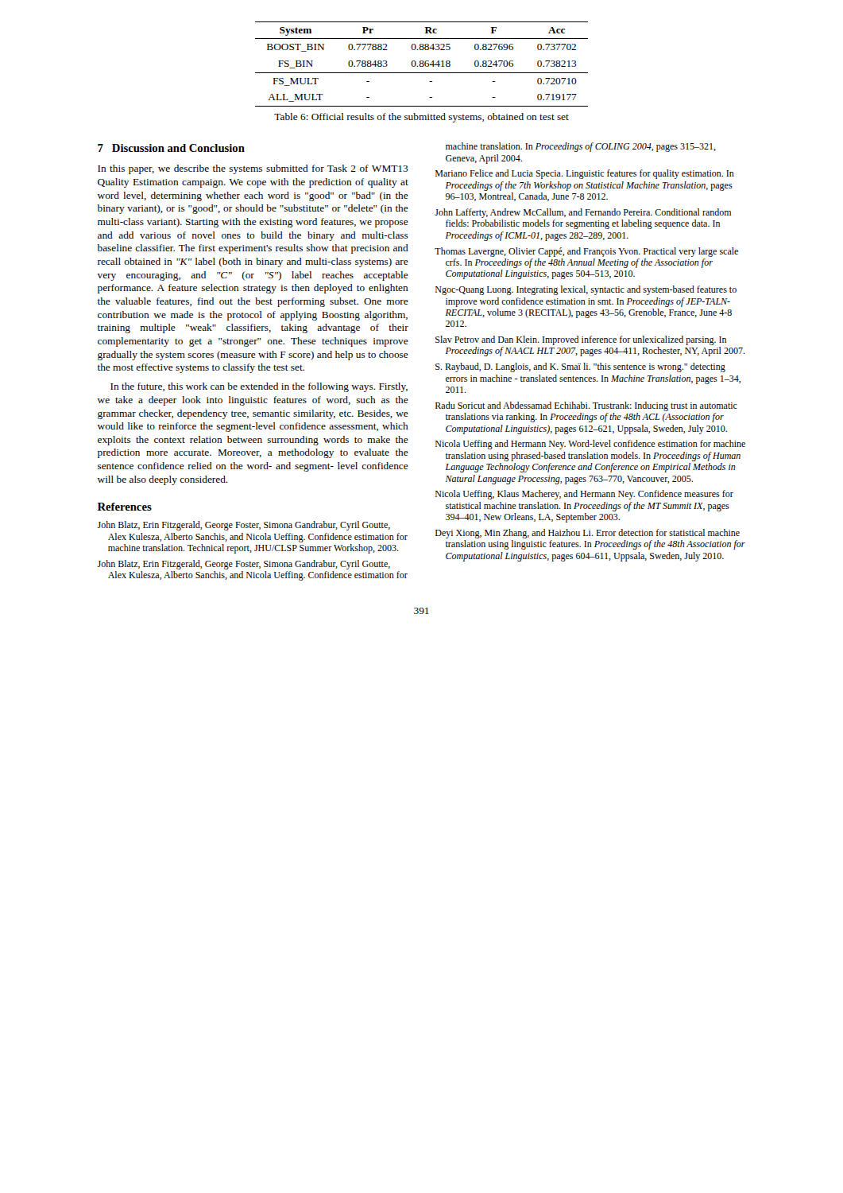| System | Pr | Rc | F | Acc |
| --- | --- | --- | --- | --- |
| BOOST_BIN | 0.777882 | 0.884325 | 0.827696 | 0.737702 |
| FS_BIN | 0.788483 | 0.864418 | 0.824706 | 0.738213 |
| FS_MULT | - | - | - | 0.720710 |
| ALL_MULT | - | - | - | 0.719177 |
Table 6: Official results of the submitted systems, obtained on test set
7 Discussion and Conclusion
In this paper, we describe the systems submitted for Task 2 of WMT13 Quality Estimation campaign. We cope with the prediction of quality at word level, determining whether each word is "good" or "bad" (in the binary variant), or is "good", or should be "substitute" or "delete" (in the multi-class variant). Starting with the existing word features, we propose and add various of novel ones to build the binary and multi-class baseline classifier. The first experiment's results show that precision and recall obtained in "K" label (both in binary and multi-class systems) are very encouraging, and "C" (or "S") label reaches acceptable performance. A feature selection strategy is then deployed to enlighten the valuable features, find out the best performing subset. One more contribution we made is the protocol of applying Boosting algorithm, training multiple "weak" classifiers, taking advantage of their complementarity to get a "stronger" one. These techniques improve gradually the system scores (measure with F score) and help us to choose the most effective systems to classify the test set.
In the future, this work can be extended in the following ways. Firstly, we take a deeper look into linguistic features of word, such as the grammar checker, dependency tree, semantic similarity, etc. Besides, we would like to reinforce the segment-level confidence assessment, which exploits the context relation between surrounding words to make the prediction more accurate. Moreover, a methodology to evaluate the sentence confidence relied on the word- and segment- level confidence will be also deeply considered.
References
John Blatz, Erin Fitzgerald, George Foster, Simona Gandrabur, Cyril Goutte, Alex Kulesza, Alberto Sanchis, and Nicola Ueffing. Confidence estimation for machine translation. Technical report, JHU/CLSP Summer Workshop, 2003.
John Blatz, Erin Fitzgerald, George Foster, Simona Gandrabur, Cyril Goutte, Alex Kulesza, Alberto Sanchis, and Nicola Ueffing. Confidence estimation for machine translation. In Proceedings of COLING 2004, pages 315–321, Geneva, April 2004.
Mariano Felice and Lucia Specia. Linguistic features for quality estimation. In Proceedings of the 7th Workshop on Statistical Machine Translation, pages 96–103, Montreal, Canada, June 7-8 2012.
John Lafferty, Andrew McCallum, and Fernando Pereira. Conditional random fields: Probabilistic models for segmenting et labeling sequence data. In Proceedings of ICML-01, pages 282–289, 2001.
Thomas Lavergne, Olivier Cappé, and François Yvon. Practical very large scale crfs. In Proceedings of the 48th Annual Meeting of the Association for Computational Linguistics, pages 504–513, 2010.
Ngoc-Quang Luong. Integrating lexical, syntactic and system-based features to improve word confidence estimation in smt. In Proceedings of JEP-TALN-RECITAL, volume 3 (RECITAL), pages 43–56, Grenoble, France, June 4-8 2012.
Slav Petrov and Dan Klein. Improved inference for unlexicalized parsing. In Proceedings of NAACL HLT 2007, pages 404–411, Rochester, NY, April 2007.
S. Raybaud, D. Langlois, and K. Smaï li. "this sentence is wrong." detecting errors in machine - translated sentences. In Machine Translation, pages 1–34, 2011.
Radu Soricut and Abdessamad Echihabi. Trustrank: Inducing trust in automatic translations via ranking. In Proceedings of the 48th ACL (Association for Computational Linguistics), pages 612–621, Uppsala, Sweden, July 2010.
Nicola Ueffing and Hermann Ney. Word-level confidence estimation for machine translation using phrased-based translation models. In Proceedings of Human Language Technology Conference and Conference on Empirical Methods in Natural Language Processing, pages 763–770, Vancouver, 2005.
Nicola Ueffing, Klaus Macherey, and Hermann Ney. Confidence measures for statistical machine translation. In Proceedings of the MT Summit IX, pages 394–401, New Orleans, LA, September 2003.
Deyi Xiong, Min Zhang, and Haizhou Li. Error detection for statistical machine translation using linguistic features. In Proceedings of the 48th Association for Computational Linguistics, pages 604–611, Uppsala, Sweden, July 2010.
391